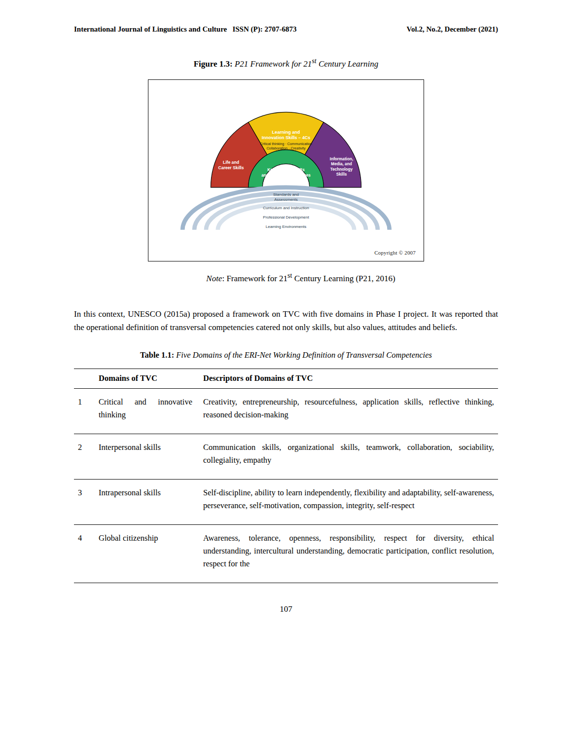International Journal of Linguistics and Culture ISSN (P): 2707-6873
Vol.2, No.2, December (2021)
Figure 1.3: P21 Framework for 21st Century Learning
Learning and Innovation Skills – 4Cs Critical thinking · Communication Collaboration · Creativity Life and Career Skills Information, Media, and Technology Skills Key Subjects – 3Rs and 21st Century Themes Standards and Assessments Curriculum and Instruction Professional Development Learning Environments
Copyright © 2007
Note: Framework for 21st Century Learning (P21, 2016)
In this context, UNESCO (2015a) proposed a framework on TVC with five domains in Phase I project. It was reported that the operational definition of transversal competencies catered not only skills, but also values, attitudes and beliefs.
Table 1.1: Five Domains of the ERI-Net Working Definition of Transversal Competencies
| | Domains of TVC | Descriptors of Domains of TVC |
| --- | --- | --- |
| 1 | Critical and innovative thinking | Creativity, entrepreneurship, resourcefulness, application skills, reflective thinking, reasoned decision-making |
| 2 | Interpersonal skills | Communication skills, organizational skills, teamwork, collaboration, sociability, collegiality, empathy |
| 3 | Intrapersonal skills | Self-discipline, ability to learn independently, flexibility and adaptability, self-awareness, perseverance, self-motivation, compassion, integrity, self-respect |
| 4 | Global citizenship | Awareness, tolerance, openness, responsibility, respect for diversity, ethical understanding, intercultural understanding, democratic participation, conflict resolution, respect for the |
107